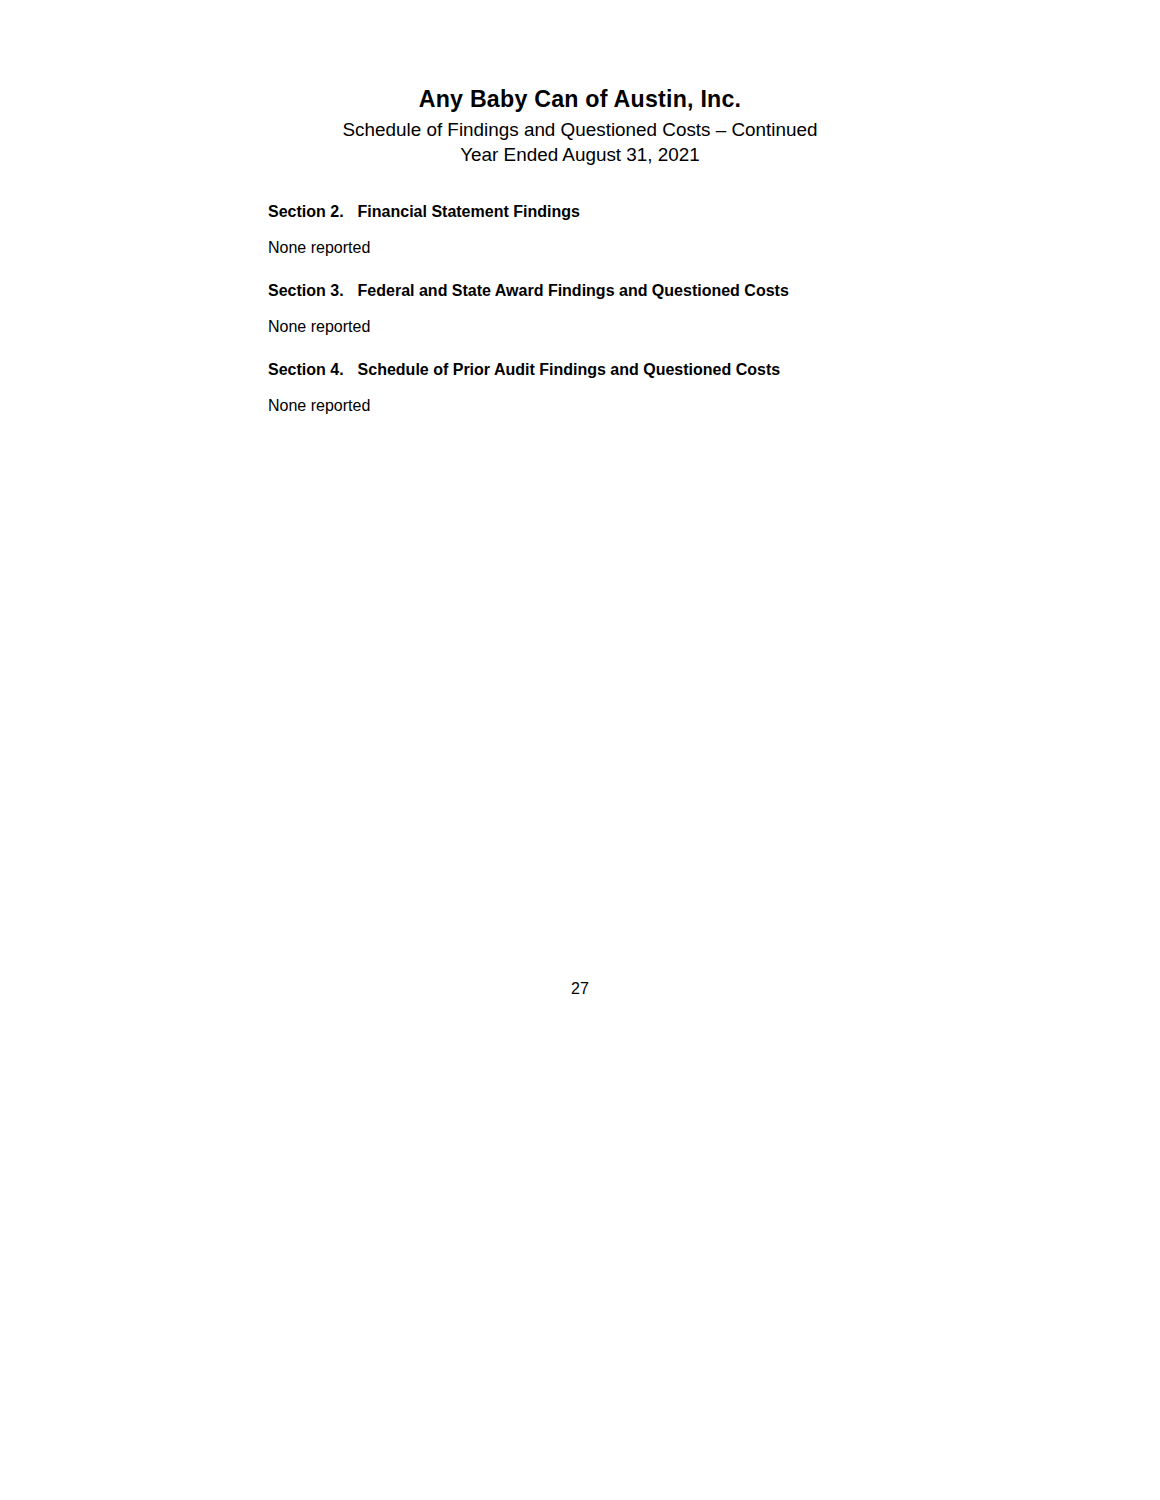Any Baby Can of Austin, Inc.
Schedule of Findings and Questioned Costs – Continued
Year Ended August 31, 2021
Section 2. Financial Statement Findings
None reported
Section 3. Federal and State Award Findings and Questioned Costs
None reported
Section 4. Schedule of Prior Audit Findings and Questioned Costs
None reported
27